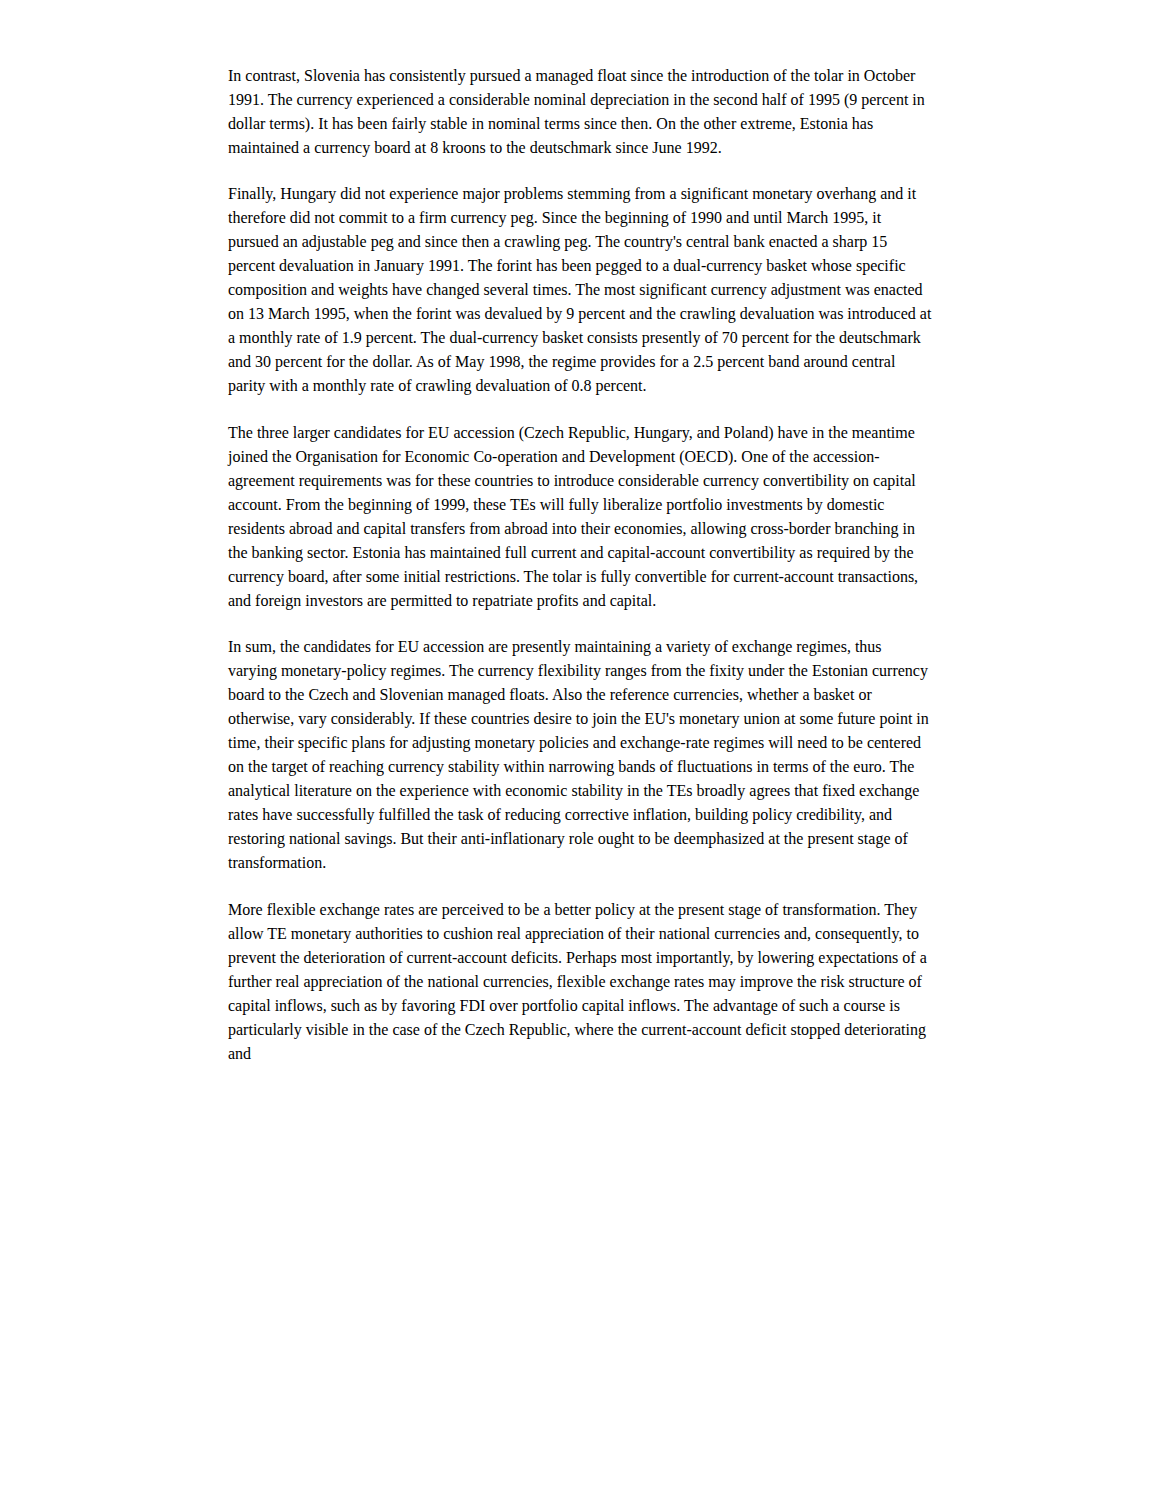In contrast, Slovenia has consistently pursued a managed float since the introduction of the tolar in October 1991. The currency experienced a considerable nominal depreciation in the second half of 1995 (9 percent in dollar terms). It has been fairly stable in nominal terms since then. On the other extreme, Estonia has maintained a currency board at 8 kroons to the deutschmark since June 1992.
Finally, Hungary did not experience major problems stemming from a significant monetary overhang and it therefore did not commit to a firm currency peg. Since the beginning of 1990 and until March 1995, it pursued an adjustable peg and since then a crawling peg. The country's central bank enacted a sharp 15 percent devaluation in January 1991. The forint has been pegged to a dual-currency basket whose specific composition and weights have changed several times. The most significant currency adjustment was enacted on 13 March 1995, when the forint was devalued by 9 percent and the crawling devaluation was introduced at a monthly rate of 1.9 percent. The dual-currency basket consists presently of 70 percent for the deutschmark and 30 percent for the dollar. As of May 1998, the regime provides for a 2.5 percent band around central parity with a monthly rate of crawling devaluation of 0.8 percent.
The three larger candidates for EU accession (Czech Republic, Hungary, and Poland) have in the meantime joined the Organisation for Economic Co-operation and Development (OECD). One of the accession-agreement requirements was for these countries to introduce considerable currency convertibility on capital account. From the beginning of 1999, these TEs will fully liberalize portfolio investments by domestic residents abroad and capital transfers from abroad into their economies, allowing cross-border branching in the banking sector. Estonia has maintained full current and capital-account convertibility as required by the currency board, after some initial restrictions. The tolar is fully convertible for current-account transactions, and foreign investors are permitted to repatriate profits and capital.
In sum, the candidates for EU accession are presently maintaining a variety of exchange regimes, thus varying monetary-policy regimes. The currency flexibility ranges from the fixity under the Estonian currency board to the Czech and Slovenian managed floats. Also the reference currencies, whether a basket or otherwise, vary considerably. If these countries desire to join the EU's monetary union at some future point in time, their specific plans for adjusting monetary policies and exchange-rate regimes will need to be centered on the target of reaching currency stability within narrowing bands of fluctuations in terms of the euro. The analytical literature on the experience with economic stability in the TEs broadly agrees that fixed exchange rates have successfully fulfilled the task of reducing corrective inflation, building policy credibility, and restoring national savings. But their anti-inflationary role ought to be deemphasized at the present stage of transformation.
More flexible exchange rates are perceived to be a better policy at the present stage of transformation. They allow TE monetary authorities to cushion real appreciation of their national currencies and, consequently, to prevent the deterioration of current-account deficits. Perhaps most importantly, by lowering expectations of a further real appreciation of the national currencies, flexible exchange rates may improve the risk structure of capital inflows, such as by favoring FDI over portfolio capital inflows. The advantage of such a course is particularly visible in the case of the Czech Republic, where the current-account deficit stopped deteriorating and